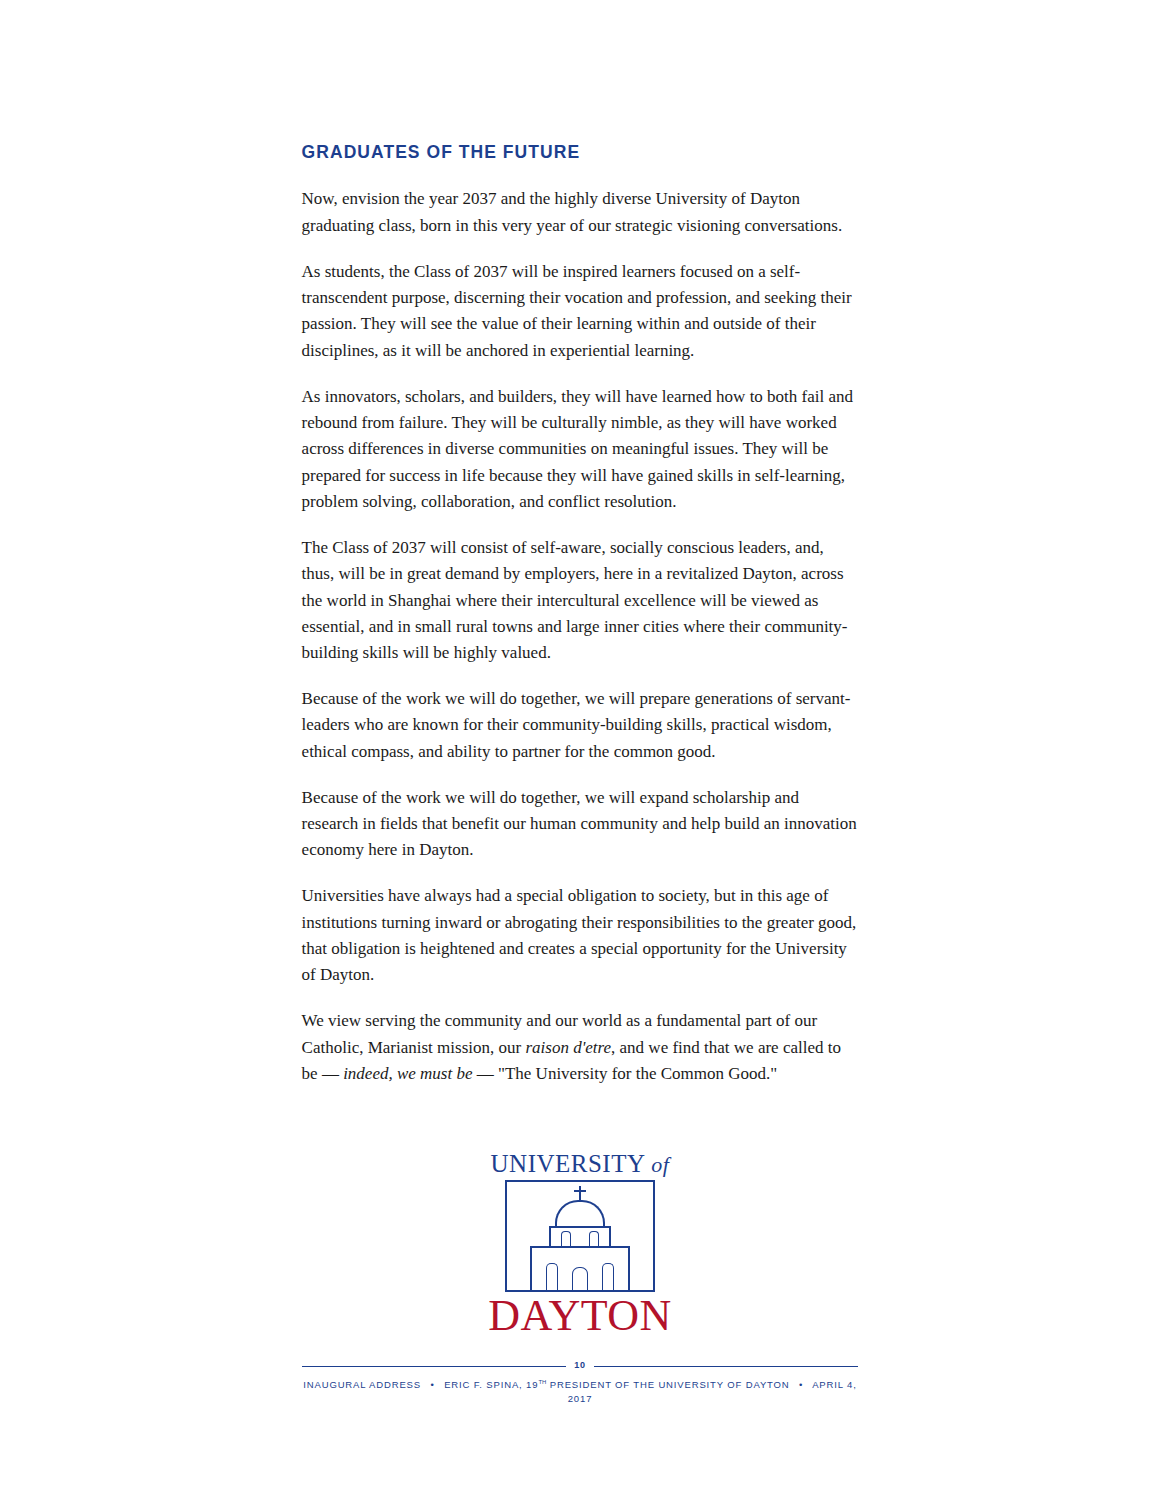Graduates of the Future
Now, envision the year 2037 and the highly diverse University of Dayton graduating class, born in this very year of our strategic visioning conversations.
As students, the Class of 2037 will be inspired learners focused on a self-transcendent purpose, discerning their vocation and profession, and seeking their passion. They will see the value of their learning within and outside of their disciplines, as it will be anchored in experiential learning.
As innovators, scholars, and builders, they will have learned how to both fail and rebound from failure. They will be culturally nimble, as they will have worked across differences in diverse communities on meaningful issues. They will be prepared for success in life because they will have gained skills in self-learning, problem solving, collaboration, and conflict resolution.
The Class of 2037 will consist of self-aware, socially conscious leaders, and, thus, will be in great demand by employers, here in a revitalized Dayton, across the world in Shanghai where their intercultural excellence will be viewed as essential, and in small rural towns and large inner cities where their community-building skills will be highly valued.
Because of the work we will do together, we will prepare generations of servant-leaders who are known for their community-building skills, practical wisdom, ethical compass, and ability to partner for the common good.
Because of the work we will do together, we will expand scholarship and research in fields that benefit our human community and help build an innovation economy here in Dayton.
Universities have always had a special obligation to society, but in this age of institutions turning inward or abrogating their responsibilities to the greater good, that obligation is heightened and creates a special opportunity for the University of Dayton.
We view serving the community and our world as a fundamental part of our Catholic, Marianist mission, our raison d'etre, and we find that we are called to be — indeed, we must be — "The University for the Common Good."
UNIVERSITY of
DAYTON
10
Inaugural Address • Eric F. Spina, 19th President of the University of Dayton • April 4, 2017